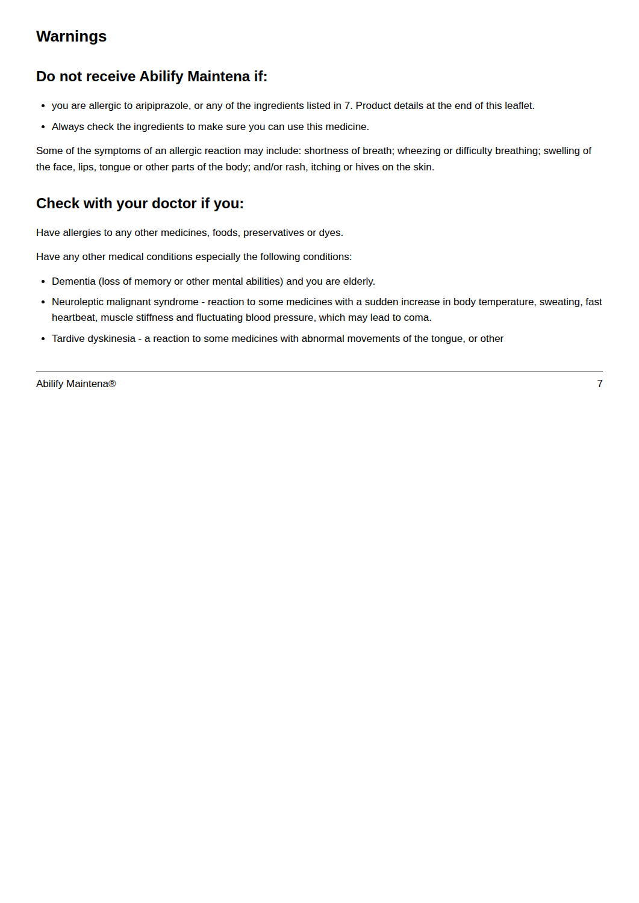Warnings
Do not receive Abilify Maintena if:
you are allergic to aripiprazole, or any of the ingredients listed in 7. Product details at the end of this leaflet.
Always check the ingredients to make sure you can use this medicine.
Some of the symptoms of an allergic reaction may include: shortness of breath; wheezing or difficulty breathing; swelling of the face, lips, tongue or other parts of the body; and/or rash, itching or hives on the skin.
Check with your doctor if you:
Have allergies to any other medicines, foods, preservatives or dyes.
Have any other medical conditions especially the following conditions:
Dementia (loss of memory or other mental abilities) and you are elderly.
Neuroleptic malignant syndrome - reaction to some medicines with a sudden increase in body temperature, sweating, fast heartbeat, muscle stiffness and fluctuating blood pressure, which may lead to coma.
Tardive dyskinesia - a reaction to some medicines with abnormal movements of the tongue, or other
Abilify Maintena® 7